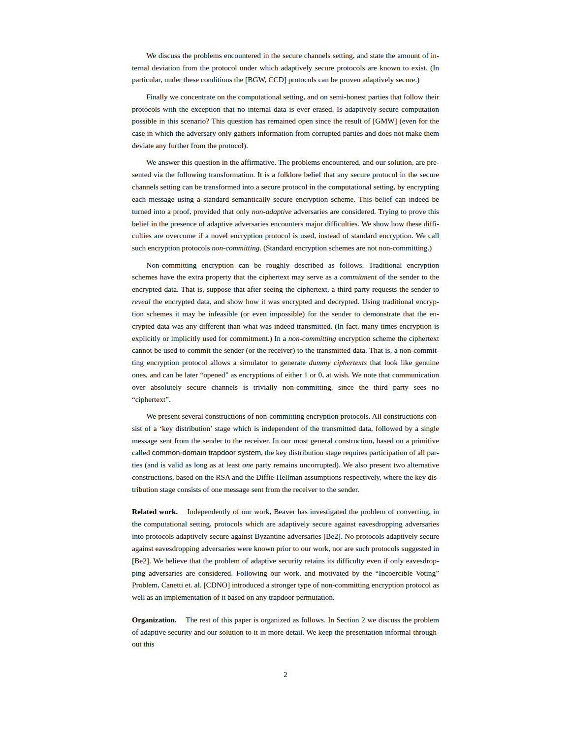We discuss the problems encountered in the secure channels setting, and state the amount of internal deviation from the protocol under which adaptively secure protocols are known to exist. (In particular, under these conditions the [BGW, CCD] protocols can be proven adaptively secure.)
Finally we concentrate on the computational setting, and on semi-honest parties that follow their protocols with the exception that no internal data is ever erased. Is adaptively secure computation possible in this scenario? This question has remained open since the result of [GMW] (even for the case in which the adversary only gathers information from corrupted parties and does not make them deviate any further from the protocol).
We answer this question in the affirmative. The problems encountered, and our solution, are presented via the following transformation. It is a folklore belief that any secure protocol in the secure channels setting can be transformed into a secure protocol in the computational setting, by encrypting each message using a standard semantically secure encryption scheme. This belief can indeed be turned into a proof, provided that only non-adaptive adversaries are considered. Trying to prove this belief in the presence of adaptive adversaries encounters major difficulties. We show how these difficulties are overcome if a novel encryption protocol is used, instead of standard encryption. We call such encryption protocols non-committing. (Standard encryption schemes are not non-committing.)
Non-committing encryption can be roughly described as follows. Traditional encryption schemes have the extra property that the ciphertext may serve as a commitment of the sender to the encrypted data. That is, suppose that after seeing the ciphertext, a third party requests the sender to reveal the encrypted data, and show how it was encrypted and decrypted. Using traditional encryption schemes it may be infeasible (or even impossible) for the sender to demonstrate that the encrypted data was any different than what was indeed transmitted. (In fact, many times encryption is explicitly or implicitly used for commitment.) In a non-committing encryption scheme the ciphertext cannot be used to commit the sender (or the receiver) to the transmitted data. That is, a non-committing encryption protocol allows a simulator to generate dummy ciphertexts that look like genuine ones, and can be later “opened” as encryptions of either 1 or 0, at wish. We note that communication over absolutely secure channels is trivially non-committing, since the third party sees no “ciphertext”.
We present several constructions of non-committing encryption protocols. All constructions consist of a ‘key distribution’ stage which is independent of the transmitted data, followed by a single message sent from the sender to the receiver. In our most general construction, based on a primitive called common-domain trapdoor system, the key distribution stage requires participation of all parties (and is valid as long as at least one party remains uncorrupted). We also present two alternative constructions, based on the RSA and the Diffie-Hellman assumptions respectively, where the key distribution stage consists of one message sent from the receiver to the sender.
Related work. Independently of our work, Beaver has investigated the problem of converting, in the computational setting, protocols which are adaptively secure against eavesdropping adversaries into protocols adaptively secure against Byzantine adversaries [Be2]. No protocols adaptively secure against eavesdropping adversaries were known prior to our work, nor are such protocols suggested in [Be2]. We believe that the problem of adaptive security retains its difficulty even if only eavesdropping adversaries are considered. Following our work, and motivated by the “Incoercible Voting” Problem, Canetti et. al. [CDNO] introduced a stronger type of non-committing encryption protocol as well as an implementation of it based on any trapdoor permutation.
Organization. The rest of this paper is organized as follows. In Section 2 we discuss the problem of adaptive security and our solution to it in more detail. We keep the presentation informal throughout this
2